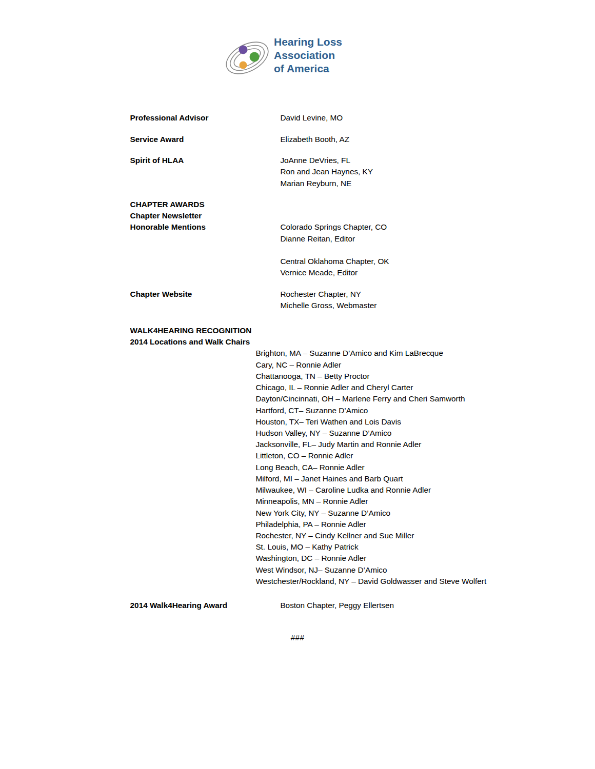Hearing Loss Association of America
| Professional Advisor | David Levine, MO |
| Service Award | Elizabeth Booth, AZ |
| Spirit of HLAA | JoAnne DeVries, FL Ron and Jean Haynes, KY Marian Reyburn, NE |
| CHAPTER AWARDS Chapter Newsletter Honorable Mentions | Colorado Springs Chapter, CO Dianne Reitan, Editor Central Oklahoma Chapter, OK Vernice Meade, Editor |
| Chapter Website | Rochester Chapter, NY Michelle Gross, Webmaster |
WALK4HEARING RECOGNITION
2014 Locations and Walk Chairs
Brighton, MA – Suzanne D’Amico and Kim LaBrecque
Cary, NC – Ronnie Adler
Chattanooga, TN – Betty Proctor
Chicago, IL – Ronnie Adler and Cheryl Carter
Dayton/Cincinnati, OH – Marlene Ferry and Cheri Samworth
Hartford, CT– Suzanne D’Amico
Houston, TX– Teri Wathen and Lois Davis
Hudson Valley, NY – Suzanne D’Amico
Jacksonville, FL– Judy Martin and Ronnie Adler
Littleton, CO – Ronnie Adler
Long Beach, CA– Ronnie Adler
Milford, MI – Janet Haines and Barb Quart
Milwaukee, WI – Caroline Ludka and Ronnie Adler
Minneapolis, MN – Ronnie Adler
New York City, NY – Suzanne D’Amico
Philadelphia, PA – Ronnie Adler
Rochester, NY – Cindy Kellner and Sue Miller
St. Louis, MO – Kathy Patrick
Washington, DC – Ronnie Adler
West Windsor, NJ– Suzanne D’Amico
Westchester/Rockland, NY – David Goldwasser and Steve Wolfert
| 2014 Walk4Hearing Award | Boston Chapter, Peggy Ellertsen |
###